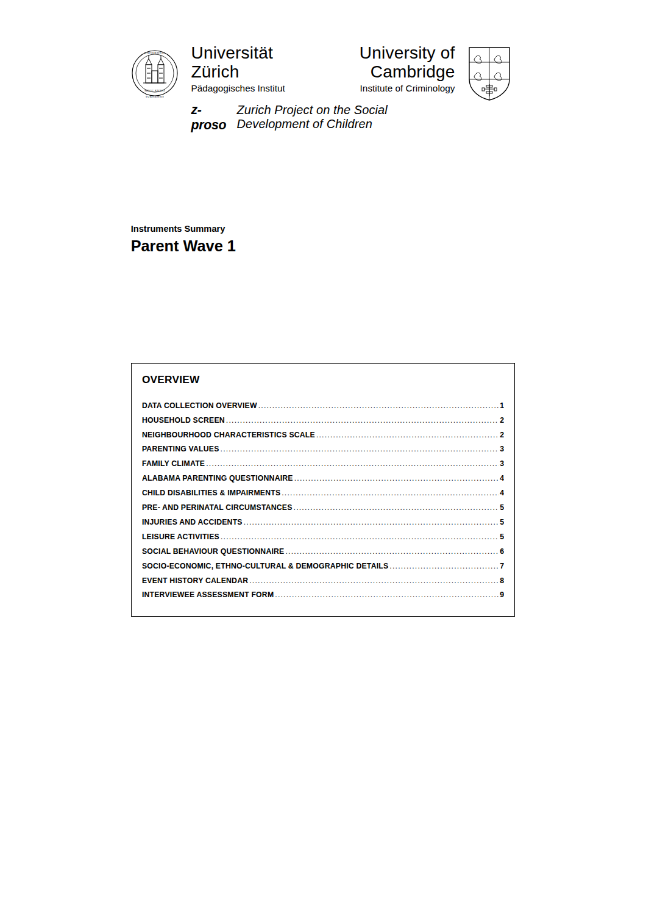MDCC XXXIII UNIVERSITAS TURICENSIS
Universität Zürich
Pädagogisches Institut
University of Cambridge
Institute of Criminology
z-proso Zurich Project on the Social Development of Children
Instruments Summary
Parent Wave 1
OVERVIEW
DATA COLLECTION OVERVIEW................................................................................................................................................. 1
HOUSEHOLD SCREEN......................................................................................................................................................... 2
NEIGHBOURHOOD CHARACTERISTICS SCALE................................................................................................................. 2
PARENTING VALUES........................................................................................................................................................... 3
FAMILY CLIMATE.............................................................................................................................................................. 3
ALABAMA PARENTING QUESTIONNAIRE......................................................................................................................... 4
CHILD DISABILITIES & IMPAIRMENTS.............................................................................................................................. 4
PRE- AND PERINATAL CIRCUMSTANCES......................................................................................................................... 5
INJURIES AND ACCIDENTS................................................................................................................................................. 5
LEISURE ACTIVITIES.......................................................................................................................................................... 5
SOCIAL BEHAVIOUR QUESTIONNAIRE............................................................................................................................. 6
SOCIO-ECONOMIC, ETHNO-CULTURAL & DEMOGRAPHIC DETAILS......................................................................... 7
EVENT HISTORY CALENDAR.............................................................................................................................................. 8
INTERVIEWEE ASSESSMENT FORM..................................................................................................................................... 9